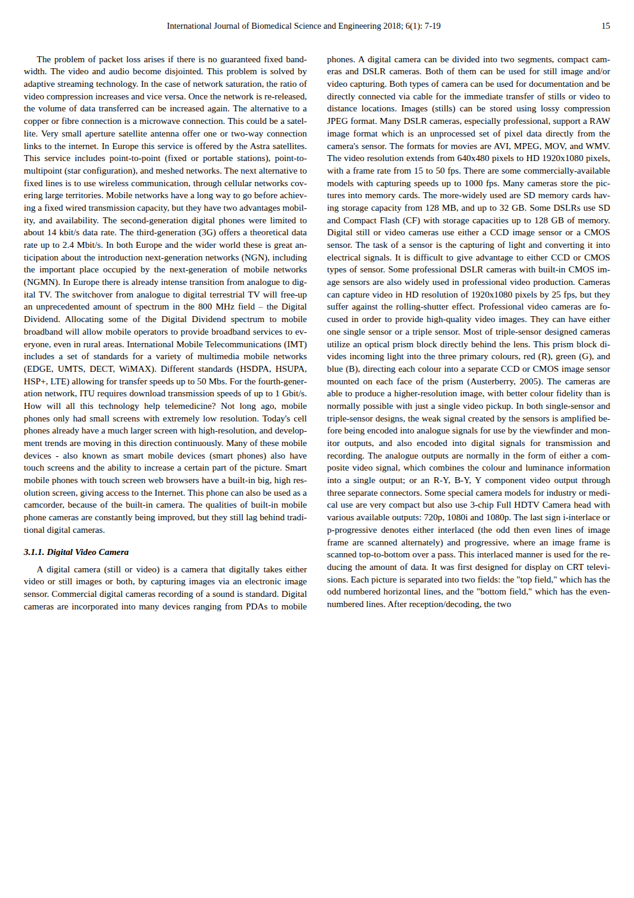International Journal of Biomedical Science and Engineering 2018; 6(1): 7-19 15
The problem of packet loss arises if there is no guaranteed fixed bandwidth. The video and audio become disjointed. This problem is solved by adaptive streaming technology. In the case of network saturation, the ratio of video compression increases and vice versa. Once the network is re-released, the volume of data transferred can be increased again. The alternative to a copper or fibre connection is a microwave connection. This could be a satellite. Very small aperture satellite antenna offer one or two-way connection links to the internet. In Europe this service is offered by the Astra satellites. This service includes point-to-point (fixed or portable stations), point-to-multipoint (star configuration), and meshed networks. The next alternative to fixed lines is to use wireless communication, through cellular networks covering large territories. Mobile networks have a long way to go before achieving a fixed wired transmission capacity, but they have two advantages mobility, and availability. The second-generation digital phones were limited to about 14 kbit/s data rate. The third-generation (3G) offers a theoretical data rate up to 2.4 Mbit/s. In both Europe and the wider world these is great anticipation about the introduction next-generation networks (NGN), including the important place occupied by the next-generation of mobile networks (NGMN). In Europe there is already intense transition from analogue to digital TV. The switchover from analogue to digital terrestrial TV will free-up an unprecedented amount of spectrum in the 800 MHz field – the Digital Dividend. Allocating some of the Digital Dividend spectrum to mobile broadband will allow mobile operators to provide broadband services to everyone, even in rural areas. International Mobile Telecommunications (IMT) includes a set of standards for a variety of multimedia mobile networks (EDGE, UMTS, DECT, WiMAX). Different standards (HSDPA, HSUPA, HSP+, LTE) allowing for transfer speeds up to 50 Mbs. For the fourth-generation network, ITU requires download transmission speeds of up to 1 Gbit/s. How will all this technology help telemedicine? Not long ago, mobile phones only had small screens with extremely low resolution. Today's cell phones already have a much larger screen with high-resolution, and development trends are moving in this direction continuously. Many of these mobile devices - also known as smart mobile devices (smart phones) also have touch screens and the ability to increase a certain part of the picture. Smart mobile phones with touch screen web browsers have a built-in big, high resolution screen, giving access to the Internet. This phone can also be used as a camcorder, because of the built-in camera. The qualities of built-in mobile phone cameras are constantly being improved, but they still lag behind traditional digital cameras.
3.1.1. Digital Video Camera
A digital camera (still or video) is a camera that digitally takes either video or still images or both, by capturing images via an electronic image sensor. Commercial digital cameras recording of a sound is standard. Digital cameras are incorporated into many devices ranging from PDAs to mobile phones. A digital camera can be divided into two segments, compact cameras and DSLR cameras. Both of them can be used for still image and/or video capturing. Both types of camera can be used for documentation and be directly connected via cable for the immediate transfer of stills or video to distance locations. Images (stills) can be stored using lossy compression JPEG format. Many DSLR cameras, especially professional, support a RAW image format which is an unprocessed set of pixel data directly from the camera's sensor. The formats for movies are AVI, MPEG, MOV, and WMV. The video resolution extends from 640x480 pixels to HD 1920x1080 pixels, with a frame rate from 15 to 50 fps. There are some commercially-available models with capturing speeds up to 1000 fps. Many cameras store the pictures into memory cards. The more-widely used are SD memory cards having storage capacity from 128 MB, and up to 32 GB. Some DSLRs use SD and Compact Flash (CF) with storage capacities up to 128 GB of memory. Digital still or video cameras use either a CCD image sensor or a CMOS sensor. The task of a sensor is the capturing of light and converting it into electrical signals. It is difficult to give advantage to either CCD or CMOS types of sensor. Some professional DSLR cameras with built-in CMOS image sensors are also widely used in professional video production. Cameras can capture video in HD resolution of 1920x1080 pixels by 25 fps, but they suffer against the rolling-shutter effect. Professional video cameras are focused in order to provide high-quality video images. They can have either one single sensor or a triple sensor. Most of triple-sensor designed cameras utilize an optical prism block directly behind the lens. This prism block divides incoming light into the three primary colours, red (R), green (G), and blue (B), directing each colour into a separate CCD or CMOS image sensor mounted on each face of the prism (Austerberry, 2005). The cameras are able to produce a higher-resolution image, with better colour fidelity than is normally possible with just a single video pickup. In both single-sensor and triple-sensor designs, the weak signal created by the sensors is amplified before being encoded into analogue signals for use by the viewfinder and monitor outputs, and also encoded into digital signals for transmission and recording. The analogue outputs are normally in the form of either a composite video signal, which combines the colour and luminance information into a single output; or an R-Y, B-Y, Y component video output through three separate connectors. Some special camera models for industry or medical use are very compact but also use 3-chip Full HDTV Camera head with various available outputs: 720p, 1080i and 1080p. The last sign i-interlace or p-progressive denotes either interlaced (the odd then even lines of image frame are scanned alternately) and progressive, where an image frame is scanned top-to-bottom over a pass. This interlaced manner is used for the reducing the amount of data. It was first designed for display on CRT televisions. Each picture is separated into two fields: the "top field," which has the odd numbered horizontal lines, and the "bottom field," which has the even-numbered lines. After reception/decoding, the two